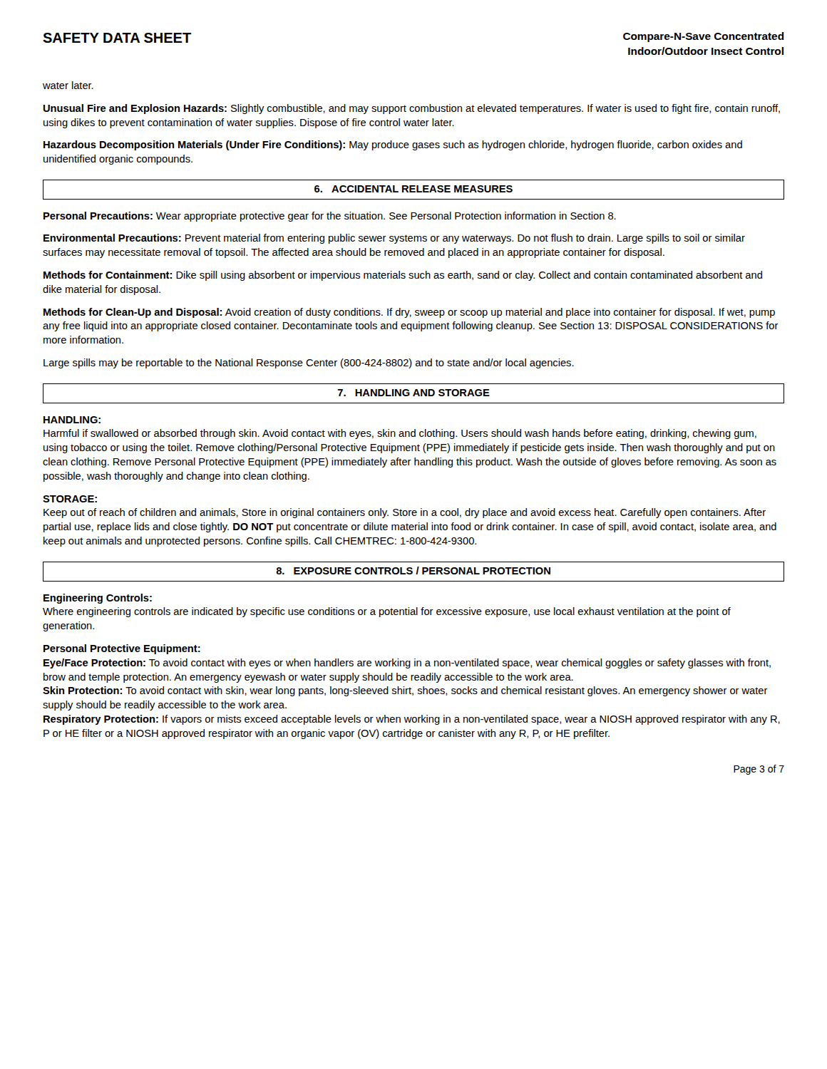SAFETY DATA SHEET
Compare-N-Save Concentrated
Indoor/Outdoor Insect Control
water later.
Unusual Fire and Explosion Hazards: Slightly combustible, and may support combustion at elevated temperatures. If water is used to fight fire, contain runoff, using dikes to prevent contamination of water supplies. Dispose of fire control water later.
Hazardous Decomposition Materials (Under Fire Conditions): May produce gases such as hydrogen chloride, hydrogen fluoride, carbon oxides and unidentified organic compounds.
6. ACCIDENTAL RELEASE MEASURES
Personal Precautions: Wear appropriate protective gear for the situation. See Personal Protection information in Section 8.
Environmental Precautions: Prevent material from entering public sewer systems or any waterways. Do not flush to drain. Large spills to soil or similar surfaces may necessitate removal of topsoil. The affected area should be removed and placed in an appropriate container for disposal.
Methods for Containment: Dike spill using absorbent or impervious materials such as earth, sand or clay. Collect and contain contaminated absorbent and dike material for disposal.
Methods for Clean-Up and Disposal: Avoid creation of dusty conditions. If dry, sweep or scoop up material and place into container for disposal. If wet, pump any free liquid into an appropriate closed container. Decontaminate tools and equipment following cleanup. See Section 13: DISPOSAL CONSIDERATIONS for more information.
Large spills may be reportable to the National Response Center (800-424-8802) and to state and/or local agencies.
7. HANDLING AND STORAGE
HANDLING:
Harmful if swallowed or absorbed through skin. Avoid contact with eyes, skin and clothing. Users should wash hands before eating, drinking, chewing gum, using tobacco or using the toilet. Remove clothing/Personal Protective Equipment (PPE) immediately if pesticide gets inside. Then wash thoroughly and put on clean clothing. Remove Personal Protective Equipment (PPE) immediately after handling this product. Wash the outside of gloves before removing. As soon as possible, wash thoroughly and change into clean clothing.
STORAGE:
Keep out of reach of children and animals, Store in original containers only. Store in a cool, dry place and avoid excess heat. Carefully open containers. After partial use, replace lids and close tightly. DO NOT put concentrate or dilute material into food or drink container. In case of spill, avoid contact, isolate area, and keep out animals and unprotected persons. Confine spills. Call CHEMTREC: 1-800-424-9300.
8. EXPOSURE CONTROLS / PERSONAL PROTECTION
Engineering Controls:
Where engineering controls are indicated by specific use conditions or a potential for excessive exposure, use local exhaust ventilation at the point of generation.
Personal Protective Equipment:
Eye/Face Protection: To avoid contact with eyes or when handlers are working in a non-ventilated space, wear chemical goggles or safety glasses with front, brow and temple protection. An emergency eyewash or water supply should be readily accessible to the work area.
Skin Protection: To avoid contact with skin, wear long pants, long-sleeved shirt, shoes, socks and chemical resistant gloves. An emergency shower or water supply should be readily accessible to the work area.
Respiratory Protection: If vapors or mists exceed acceptable levels or when working in a non-ventilated space, wear a NIOSH approved respirator with any R, P or HE filter or a NIOSH approved respirator with an organic vapor (OV) cartridge or canister with any R, P, or HE prefilter.
Page 3 of 7